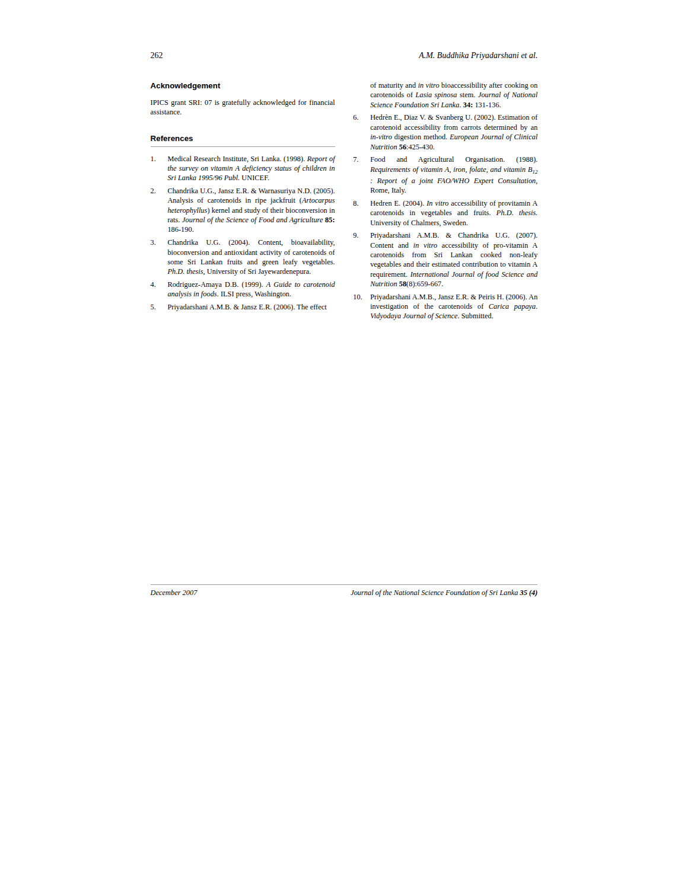262 A.M. Buddhika Priyadarshani et al.
Acknowledgement
IPICS grant SRI: 07 is gratefully acknowledged for financial assistance.
References
1. Medical Research Institute, Sri Lanka. (1998). Report of the survey on vitamin A deficiency status of children in Sri Lanka 1995/96 Publ. UNICEF.
2. Chandrika U.G., Jansz E.R. & Warnasuriya N.D. (2005). Analysis of carotenoids in ripe jackfruit (Artocarpus heterophyllus) kernel and study of their bioconversion in rats. Journal of the Science of Food and Agriculture 85: 186-190.
3. Chandrika U.G. (2004). Content, bioavailability, bioconversion and antioxidant activity of carotenoids of some Sri Lankan fruits and green leafy vegetables. Ph.D. thesis, University of Sri Jayewardenepura.
4. Rodriguez-Amaya D.B. (1999). A Guide to carotenoid analysis in foods. ILSI press, Washington.
5. Priyadarshani A.M.B. & Jansz E.R. (2006). The effect
of maturity and in vitro bioaccessibility after cooking on carotenoids of Lasia spinosa stem. Journal of National Science Foundation Sri Lanka. 34: 131-136.
6. Hedrèn E., Diaz V. & Svanberg U. (2002). Estimation of carotenoid accessibility from carrots determined by an in-vitro digestion method. European Journal of Clinical Nutrition 56:425-430.
7. Food and Agricultural Organisation. (1988). Requirements of vitamin A, iron, folate, and vitamin B12 : Report of a joint FAO/WHO Expert Consultation, Rome, Italy.
8. Hedren E. (2004). In vitro accessibility of provitamin A carotenoids in vegetables and fruits. Ph.D. thesis. University of Chalmers, Sweden.
9. Priyadarshani A.M.B. & Chandrika U.G. (2007). Content and in vitro accessibility of pro-vitamin A carotenoids from Sri Lankan cooked non-leafy vegetables and their estimated contribution to vitamin A requirement. International Journal of food Science and Nutrition 58(8):659-667.
10. Priyadarshani A.M.B., Jansz E.R. & Peiris H. (2006). An investigation of the carotenoids of Carica papaya. Vidyodaya Journal of Science. Submitted.
December 2007 Journal of the National Science Foundation of Sri Lanka 35 (4)